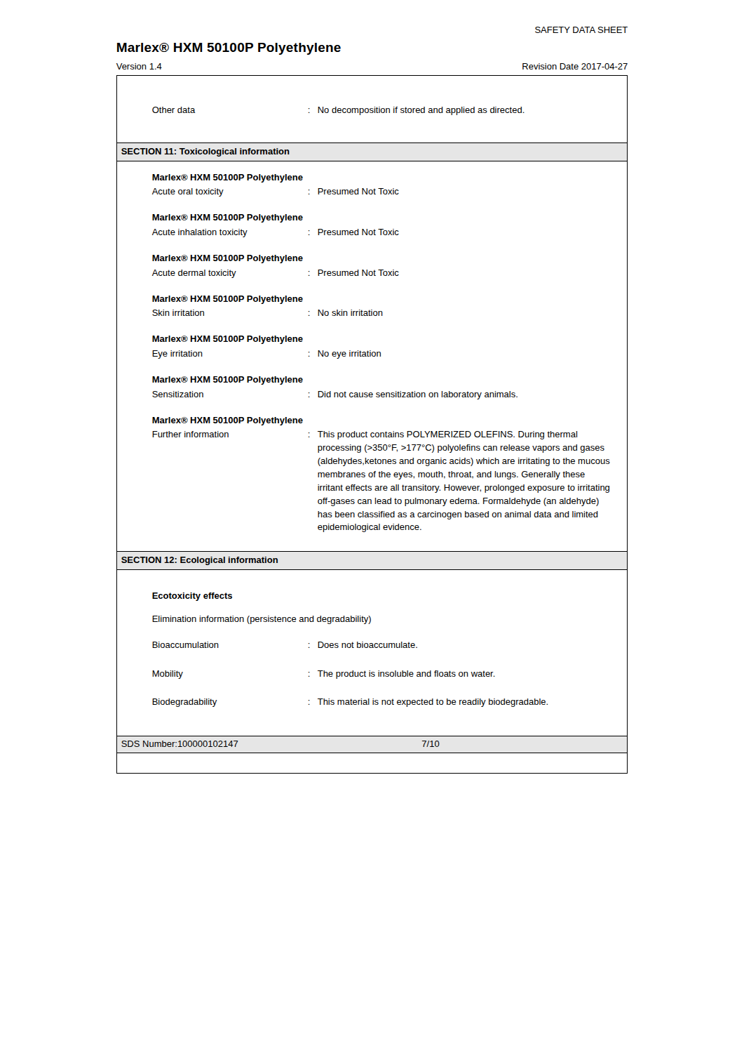SAFETY DATA SHEET
Marlex® HXM 50100P Polyethylene
Version 1.4 Revision Date 2017-04-27
Other data
:
No decomposition if stored and applied as directed.
SECTION 11: Toxicological information
Marlex® HXM 50100P Polyethylene
Acute oral toxicity
:
Presumed Not Toxic
Marlex® HXM 50100P Polyethylene
Acute inhalation toxicity
:
Presumed Not Toxic
Marlex® HXM 50100P Polyethylene
Acute dermal toxicity
:
Presumed Not Toxic
Marlex® HXM 50100P Polyethylene
Skin irritation
:
No skin irritation
Marlex® HXM 50100P Polyethylene
Eye irritation
:
No eye irritation
Marlex® HXM 50100P Polyethylene
Sensitization
:
Did not cause sensitization on laboratory animals.
Marlex® HXM 50100P Polyethylene
Further information
:
This product contains POLYMERIZED OLEFINS. During thermal processing (>350°F, >177°C) polyolefins can release vapors and gases (aldehydes,ketones and organic acids) which are irritating to the mucous membranes of the eyes, mouth, throat, and lungs. Generally these irritant effects are all transitory. However, prolonged exposure to irritating off-gases can lead to pulmonary edema. Formaldehyde (an aldehyde) has been classified as a carcinogen based on animal data and limited epidemiological evidence.
SECTION 12: Ecological information
Ecotoxicity effects
Elimination information (persistence and degradability)
Bioaccumulation
:
Does not bioaccumulate.
Mobility
:
The product is insoluble and floats on water.
Biodegradability
:
This material is not expected to be readily biodegradable.
SDS Number:100000102147 7/10